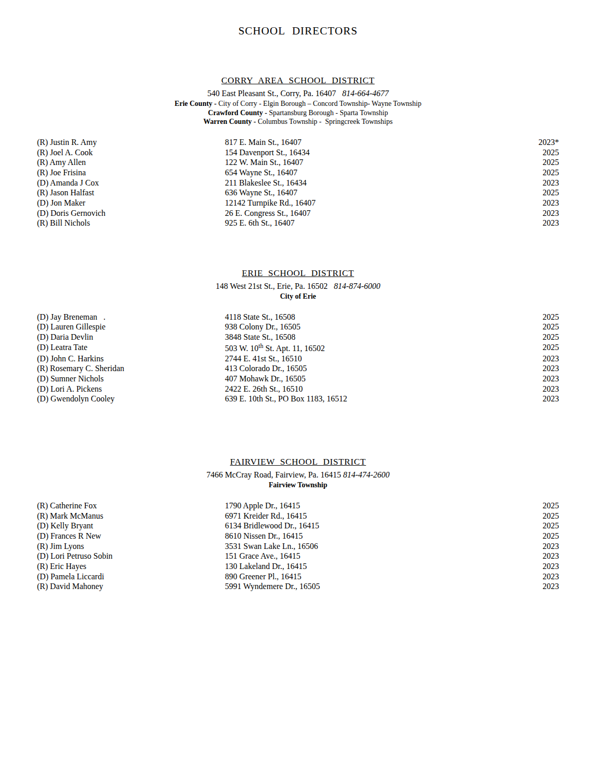SCHOOL DIRECTORS
CORRY AREA SCHOOL DISTRICT
540 East Pleasant St., Corry, Pa. 16407 814-664-4677
Erie County - City of Corry - Elgin Borough – Concord Township- Wayne Township
Crawford County - Spartansburg Borough - Sparta Township
Warren County - Columbus Township - Springcreek Townships
| (R) Justin R. Amy | 817 E. Main St., 16407 | 2023* |
| (R) Joel A. Cook | 154 Davenport St., 16434 | 2025 |
| (R) Amy Allen | 122 W. Main St., 16407 | 2025 |
| (R) Joe Frisina | 654 Wayne St., 16407 | 2025 |
| (D) Amanda J Cox | 211 Blakeslee St., 16434 | 2023 |
| (R) Jason Halfast | 636 Wayne St., 16407 | 2025 |
| (D) Jon Maker | 12142 Turnpike Rd., 16407 | 2023 |
| (D) Doris Gernovich | 26 E. Congress St., 16407 | 2023 |
| (R) Bill Nichols | 925 E. 6th St., 16407 | 2023 |
ERIE SCHOOL DISTRICT
148 West 21st St., Erie, Pa. 16502 814-874-6000
City of Erie
| (D) Jay Breneman . | 4118 State St., 16508 | 2025 |
| (D) Lauren Gillespie | 938 Colony Dr., 16505 | 2025 |
| (D) Daria Devlin | 3848 State St., 16508 | 2025 |
| (D) Leatra Tate | 503 W. 10 th St. Apt. 11, 16502 | 2025 |
| (D) John C. Harkins | 2744 E. 41st St., 16510 | 2023 |
| (R) Rosemary C. Sheridan | 413 Colorado Dr., 16505 | 2023 |
| (D) Sumner Nichols | 407 Mohawk Dr., 16505 | 2023 |
| (D) Lori A. Pickens | 2422 E. 26th St., 16510 | 2023 |
| (D) Gwendolyn Cooley | 639 E. 10th St., PO Box 1183, 16512 | 2023 |
FAIRVIEW SCHOOL DISTRICT
7466 McCray Road, Fairview, Pa. 16415 814-474-2600
Fairview Township
| (R) Catherine Fox | 1790 Apple Dr., 16415 | 2025 |
| (R) Mark McManus | 6971 Kreider Rd., 16415 | 2025 |
| (D) Kelly Bryant | 6134 Bridlewood Dr., 16415 | 2025 |
| (D) Frances R New | 8610 Nissen Dr., 16415 | 2025 |
| (R) Jim Lyons | 3531 Swan Lake Ln., 16506 | 2023 |
| (D) Lori Petruso Sobin | 151 Grace Ave., 16415 | 2023 |
| (R) Eric Hayes | 130 Lakeland Dr., 16415 | 2023 |
| (D) Pamela Liccardi | 890 Greener Pl., 16415 | 2023 |
| (R) David Mahoney | 5991 Wyndemere Dr., 16505 | 2023 |